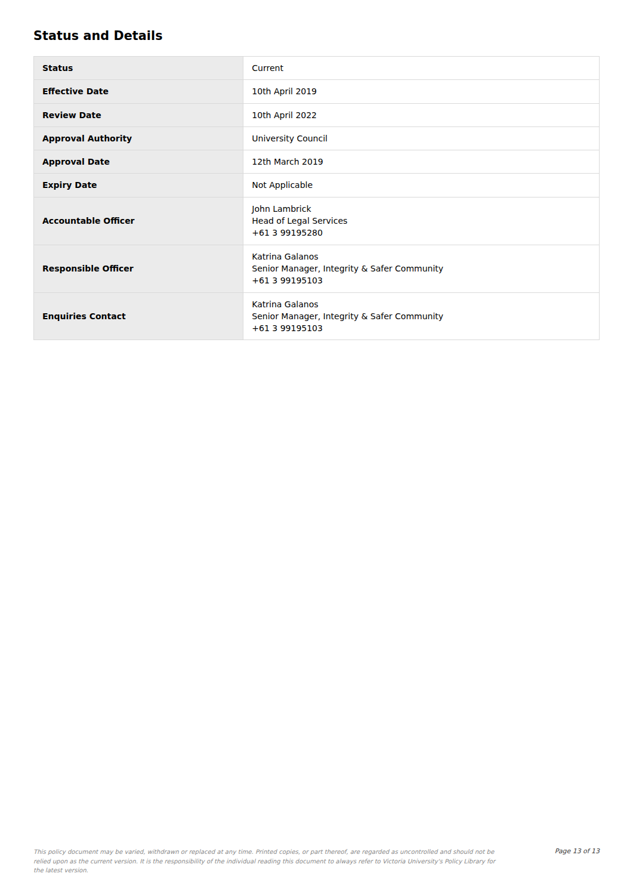Status and Details
| Status | Current |
| Effective Date | 10th April 2019 |
| Review Date | 10th April 2022 |
| Approval Authority | University Council |
| Approval Date | 12th March 2019 |
| Expiry Date | Not Applicable |
| Accountable Officer | John Lambrick Head of Legal Services +61 3 99195280 |
| Responsible Officer | Katrina Galanos Senior Manager, Integrity & Safer Community +61 3 99195103 |
| Enquiries Contact | Katrina Galanos Senior Manager, Integrity & Safer Community +61 3 99195103 |
This policy document may be varied, withdrawn or replaced at any time. Printed copies, or part thereof, are regarded as uncontrolled and should not be relied upon as the current version. It is the responsibility of the individual reading this document to always refer to Victoria University's Policy Library for the latest version.
Page 13 of 13